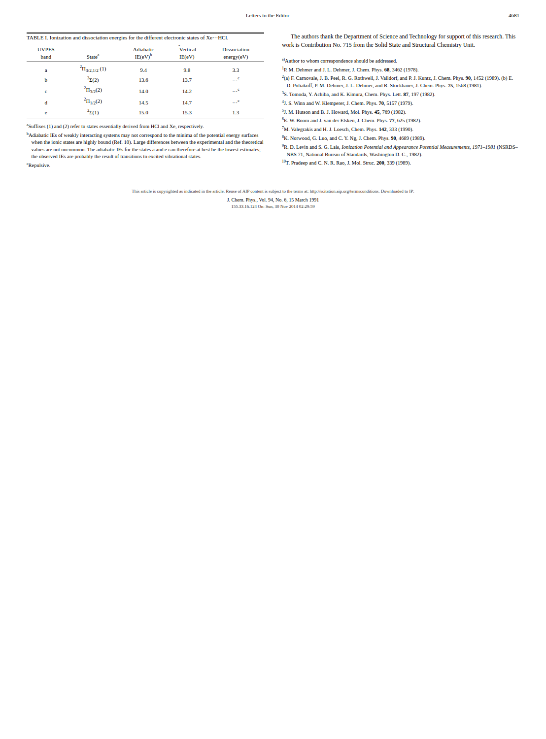Letters to the Editor 4681
TABLE I. Ionization and dissociation energies for the different electronic states of Xe···HCl.
| UVPES band | State a | Adiabatic IE(eV) b | V ertical IE(eV) | Dissociation energy(eV) |
| --- | --- | --- | --- | --- |
| a | 2 Π 3/2,1/2 (1) | 9.4 | 9.8 | 3.3 |
| b | 2 Σ(2) | 13.6 | 13.7 | ··· c |
| c | 2 Π 3/2 (2) | 14.0 | 14.2 | ··· c |
| d | 2 Π 1/2 (2) | 14.5 | 14.7 | ··· c |
| e | 2 Σ(1) | 15.0 | 15.3 | 1.3 |
aSuffixes (1) and (2) refer to states essentially derived from HCl and Xe, respectively.
bAdiabatic IEs of weakly interacting systems may not correspond to the minima of the potential energy surfaces when the ionic states are highly bound (Ref. 10). Large differences between the experimental and the theoretical values are not uncommon. The adiabatic IEs for the states a and e can therefore at best be the lowest estimates; the observed IEs are probably the result of transitions to excited vibrational states.
cRepulsive.
The authors thank the Department of Science and Technology for support of this research. This work is Contribution No. 715 from the Solid State and Structural Chemistry Unit.
a)Author to whom correspondence should be addressed.
1P. M. Dehmer and J. L. Dehmer, J. Chem. Phys. 68, 3462 (1978).
2(a) F. Carnovale, J. B. Peel, R. G. Rothwell, J. Valldorf, and P. J. Kuntz, J. Chem. Phys. 90, 1452 (1989). (b) E. D. Poliakoff, P. M. Dehmer, J. L. Dehmer, and R. Stockbaner, J. Chem. Phys. 75, 1568 (1981).
3S. Tomoda, Y. Achiba, and K. Kimura, Chem. Phys. Lett. 87, 197 (1982).
4J. S. Winn and W. Klemperer, J. Chem. Phys. 70, 5157 (1979).
5J. M. Hutson and B. J. Howard, Mol. Phys. 45, 769 (1982).
6E. W. Boom and J. van der Elsken, J. Chem. Phys. 77, 625 (1982).
7M. Valegrakis and H. J. Loesch, Chem. Phys. 142, 333 (1990).
8K. Norwood, G. Luo, and C. Y. Ng, J. Chem. Phys. 90, 4689 (1989).
9R. D. Levin and S. G. Lais, Ionization Potential and Appearance Potential Measurements, 1971–1981 (NSRDS–NBS 71, National Bureau of Standards, Washington D. C., 1982).
10T. Pradeep and C. N. R. Rao, J. Mol. Struc. 200, 339 (1989).
This article is copyrighted as indicated in the article. Reuse of AIP content is subject to the terms at: http://scitation.aip.org/termsconditions. Downloaded to IP:
J. Chem. Phys., Vol. 94, No. 6, 15 March 1991
155.33.16.124 On: Sun, 30 Nov 2014 02:29:59